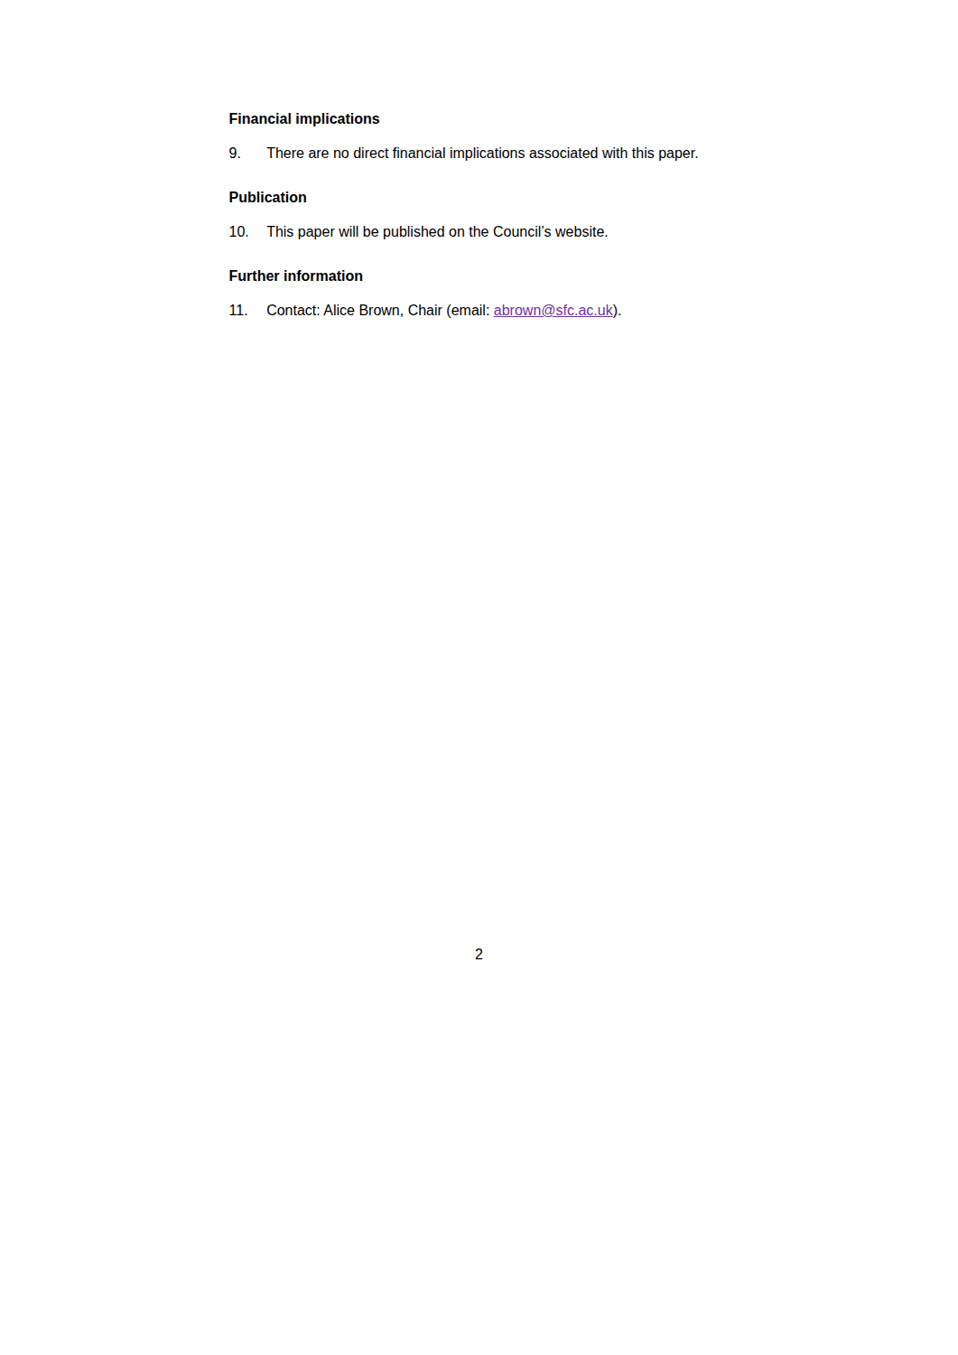Financial implications
9.
There are no direct financial implications associated with this paper.
Publication
10.
This paper will be published on the Council’s website.
Further information
11.
Contact: Alice Brown, Chair (email: abrown@sfc.ac.uk).
2